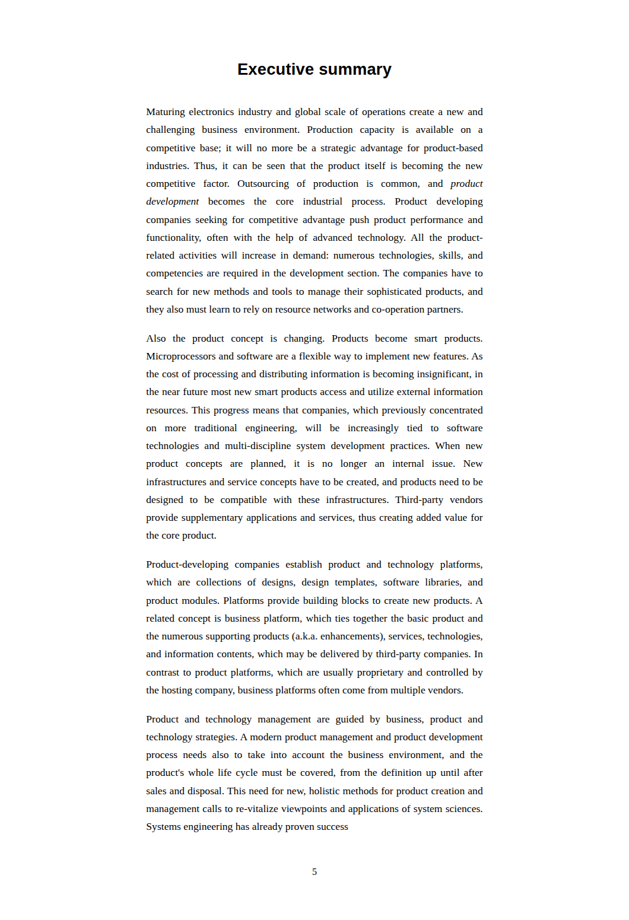Executive summary
Maturing electronics industry and global scale of operations create a new and challenging business environment. Production capacity is available on a competitive base; it will no more be a strategic advantage for product-based industries. Thus, it can be seen that the product itself is becoming the new competitive factor. Outsourcing of production is common, and product development becomes the core industrial process. Product developing companies seeking for competitive advantage push product performance and functionality, often with the help of advanced technology. All the product-related activities will increase in demand: numerous technologies, skills, and competencies are required in the development section. The companies have to search for new methods and tools to manage their sophisticated products, and they also must learn to rely on resource networks and co-operation partners.
Also the product concept is changing. Products become smart products. Microprocessors and software are a flexible way to implement new features. As the cost of processing and distributing information is becoming insignificant, in the near future most new smart products access and utilize external information resources. This progress means that companies, which previously concentrated on more traditional engineering, will be increasingly tied to software technologies and multi-discipline system development practices. When new product concepts are planned, it is no longer an internal issue. New infrastructures and service concepts have to be created, and products need to be designed to be compatible with these infrastructures. Third-party vendors provide supplementary applications and services, thus creating added value for the core product.
Product-developing companies establish product and technology platforms, which are collections of designs, design templates, software libraries, and product modules. Platforms provide building blocks to create new products. A related concept is business platform, which ties together the basic product and the numerous supporting products (a.k.a. enhancements), services, technologies, and information contents, which may be delivered by third-party companies. In contrast to product platforms, which are usually proprietary and controlled by the hosting company, business platforms often come from multiple vendors.
Product and technology management are guided by business, product and technology strategies. A modern product management and product development process needs also to take into account the business environment, and the product's whole life cycle must be covered, from the definition up until after sales and disposal. This need for new, holistic methods for product creation and management calls to re-vitalize viewpoints and applications of system sciences. Systems engineering has already proven success
5